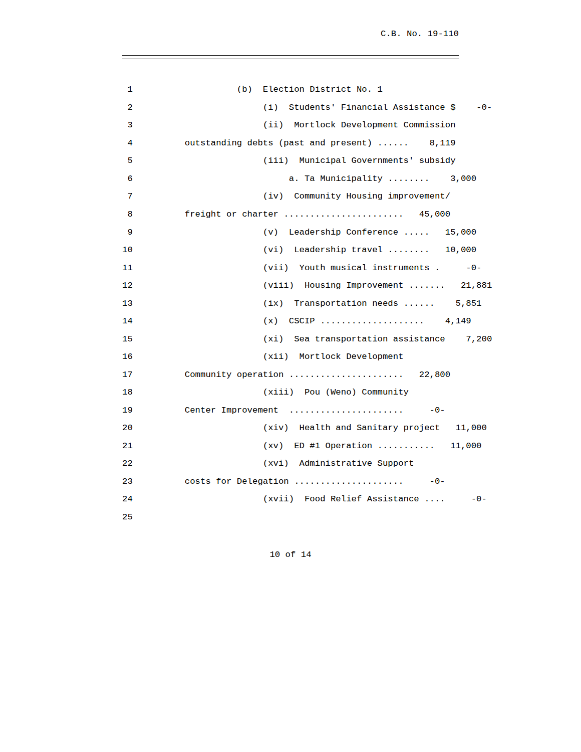C.B. No. 19-110
| 1 | (b) Election District No. 1 |
| 2 | (i) Students' Financial Assistance $ -0- |
| 3 | (ii) Mortlock Development Commission |
| 4 | outstanding debts (past and present) ...... 8,119 |
| 5 | (iii) Municipal Governments' subsidy |
| 6 | a. Ta Municipality ........ 3,000 |
| 7 | (iv) Community Housing improvement/ |
| 8 | freight or charter ....................... 45,000 |
| 9 | (v) Leadership Conference ..... 15,000 |
| 10 | (vi) Leadership travel ........ 10,000 |
| 11 | (vii) Youth musical instruments . -0- |
| 12 | (viii) Housing Improvement ....... 21,881 |
| 13 | (ix) Transportation needs ...... 5,851 |
| 14 | (x) CSCIP .................... 4,149 |
| 15 | (xi) Sea transportation assistance 7,200 |
| 16 | (xii) Mortlock Development |
| 17 | Community operation ...................... 22,800 |
| 18 | (xiii) Pou (Weno) Community |
| 19 | Center Improvement ...................... -0- |
| 20 | (xiv) Health and Sanitary project 11,000 |
| 21 | (xv) ED #1 Operation ........... 11,000 |
| 22 | (xvi) Administrative Support |
| 23 | costs for Delegation ..................... -0- |
| 24 | (xvii) Food Relief Assistance .... -0- |
| 25 | |
10 of 14